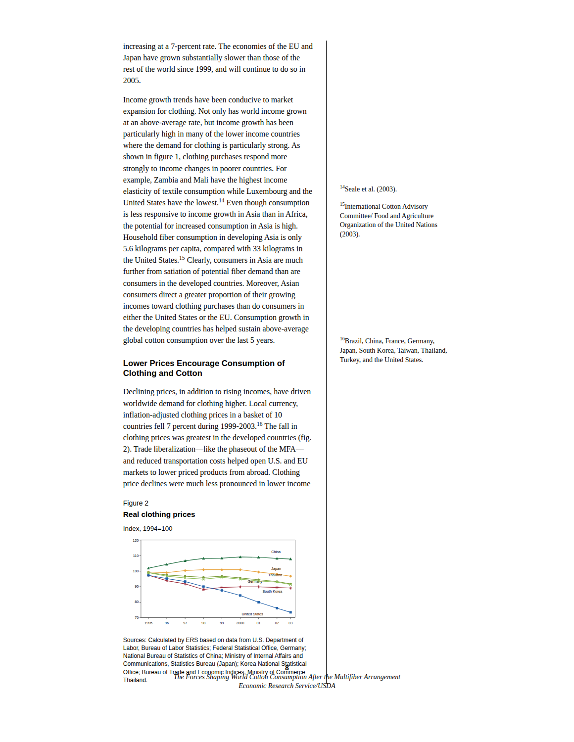increasing at a 7-percent rate. The economies of the EU and Japan have grown substantially slower than those of the rest of the world since 1999, and will continue to do so in 2005.
Income growth trends have been conducive to market expansion for clothing. Not only has world income grown at an above-average rate, but income growth has been particularly high in many of the lower income countries where the demand for clothing is particularly strong. As shown in figure 1, clothing purchases respond more strongly to income changes in poorer countries. For example, Zambia and Mali have the highest income elasticity of textile consumption while Luxembourg and the United States have the lowest.14 Even though consumption is less responsive to income growth in Asia than in Africa, the potential for increased consumption in Asia is high. Household fiber consumption in developing Asia is only 5.6 kilograms per capita, compared with 33 kilograms in the United States.15 Clearly, consumers in Asia are much further from satiation of potential fiber demand than are consumers in the developed countries. Moreover, Asian consumers direct a greater proportion of their growing incomes toward clothing purchases than do consumers in either the United States or the EU. Consumption growth in the developing countries has helped sustain above-average global cotton consumption over the last 5 years.
Lower Prices Encourage Consumption of
Clothing and Cotton
Declining prices, in addition to rising incomes, have driven worldwide demand for clothing higher. Local currency, inflation-adjusted clothing prices in a basket of 10 countries fell 7 percent during 1999-2003.16 The fall in clothing prices was greatest in the developed countries (fig. 2). Trade liberalization—like the phaseout of the MFA—and reduced transportation costs helped open U.S. and EU markets to lower priced products from abroad. Clothing price declines were much less pronounced in lower income
Figure 2
Real clothing prices
Index, 1994=100
120 110 100 90 80 70 1995 96 97 98 99 2000 01 02 03 China Japan Thailand Germany South Korea United States
Sources: Calculated by ERS based on data from U.S. Department of Labor, Bureau of Labor Statistics; Federal Statistical Office, Germany; National Bureau of Statistics of China; Ministry of Internal Affairs and Communications, Statistics Bureau (Japan); Korea National Statistical Office; Bureau of Trade and Economic Indices, Ministry of Commerce Thailand.
14Seale et al. (2003).
15International Cotton Advisory Committee/ Food and Agriculture Organization of the United Nations (2003).
16Brazil, China, France, Germany, Japan, South Korea, Taiwan, Thailand, Turkey, and the United States.
8
The Forces Shaping World Cotton Consumption After the Multifiber Arrangement
Economic Research Service/USDA